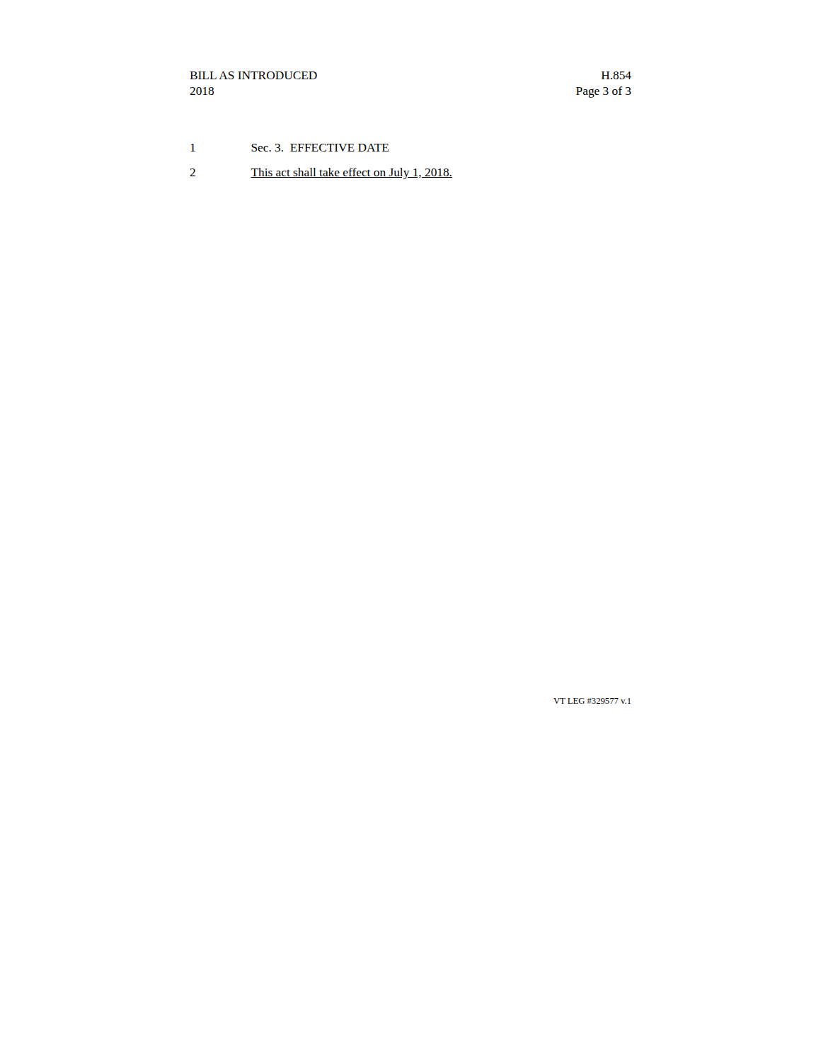BILL AS INTRODUCED 2018
H.854 Page 3 of 3
1 Sec. 3. EFFECTIVE DATE
2 This act shall take effect on July 1, 2018.
VT LEG #329577 v.1